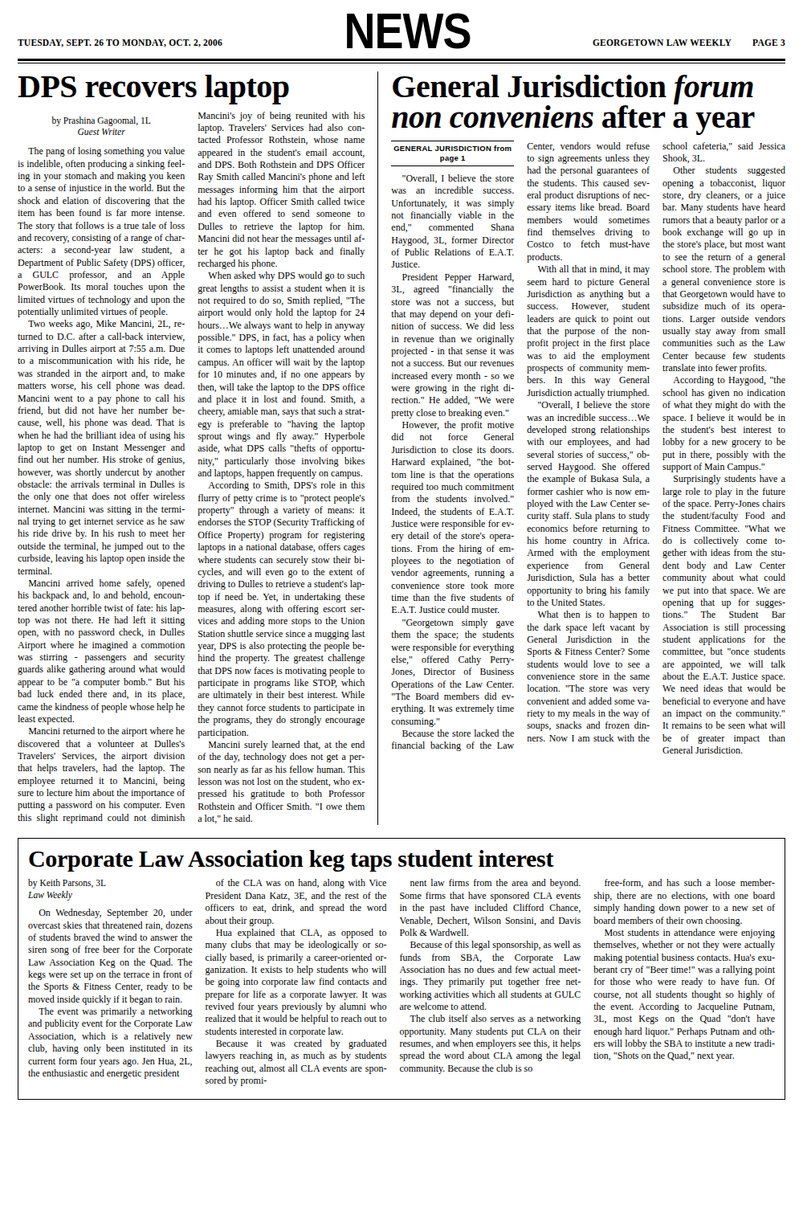TUESDAY, SEPT. 26 TO MONDAY, OCT. 2, 2006
NEWS
GEORGETOWN LAW WEEKLYPAGE 3
DPS recovers laptop
by Prashina Gagoomal, 1L
Guest Writer
The pang of losing something you value is indelible, often producing a sinking feeling in your stomach and making you keen to a sense of injustice in the world. But the shock and elation of discovering that the item has been found is far more intense. The story that follows is a true tale of loss and recovery, consisting of a range of characters: a second-year law student, a Department of Public Safety (DPS) officer, a GULC professor, and an Apple PowerBook. Its moral touches upon the limited virtues of technology and upon the potentially unlimited virtues of people.
Two weeks ago, Mike Mancini, 2L, returned to D.C. after a call-back interview, arriving in Dulles airport at 7:55 a.m. Due to a miscommunication with his ride, he was stranded in the airport and, to make matters worse, his cell phone was dead. Mancini went to a pay phone to call his friend, but did not have her number because, well, his phone was dead. That is when he had the brilliant idea of using his laptop to get on Instant Messenger and find out her number. His stroke of genius, however, was shortly undercut by another obstacle: the arrivals terminal in Dulles is the only one that does not offer wireless internet. Mancini was sitting in the terminal trying to get internet service as he saw his ride drive by. In his rush to meet her outside the terminal, he jumped out to the curbside, leaving his laptop open inside the terminal.
Mancini arrived home safely, opened his backpack and, lo and behold, encountered another horrible twist of fate: his laptop was not there. He had left it sitting open, with no password check, in Dulles Airport where he imagined a commotion was stirring - passengers and security guards alike gathering around what would appear to be "a computer bomb." But his bad luck ended there and, in its place, came the kindness of people whose help he least expected.
Mancini returned to the airport where he discovered that a volunteer at Dulles's Travelers' Services, the airport division that helps travelers, had the laptop. The employee returned it to Mancini, being sure to lecture him about the importance of putting a password on his computer. Even this slight reprimand could not diminish Mancini's joy of being reunited with his laptop. Travelers' Services had also contacted Professor Rothstein, whose name appeared in the student's email account, and DPS. Both Rothstein and DPS Officer Ray Smith called Mancini's phone and left messages informing him that the airport had his laptop. Officer Smith called twice and even offered to send someone to Dulles to retrieve the laptop for him. Mancini did not hear the messages until after he got his laptop back and finally recharged his phone.
When asked why DPS would go to such great lengths to assist a student when it is not required to do so, Smith replied, "The airport would only hold the laptop for 24 hours…We always want to help in anyway possible." DPS, in fact, has a policy when it comes to laptops left unattended around campus. An officer will wait by the laptop for 10 minutes and, if no one appears by then, will take the laptop to the DPS office and place it in lost and found. Smith, a cheery, amiable man, says that such a strategy is preferable to "having the laptop sprout wings and fly away." Hyperbole aside, what DPS calls "thefts of opportunity," particularly those involving bikes and laptops, happen frequently on campus.
According to Smith, DPS's role in this flurry of petty crime is to "protect people's property" through a variety of means: it endorses the STOP (Security Trafficking of Office Property) program for registering laptops in a national database, offers cages where students can securely stow their bicycles, and will even go to the extent of driving to Dulles to retrieve a student's laptop if need be. Yet, in undertaking these measures, along with offering escort services and adding more stops to the Union Station shuttle service since a mugging last year, DPS is also protecting the people behind the property. The greatest challenge that DPS now faces is motivating people to participate in programs like STOP, which are ultimately in their best interest. While they cannot force students to participate in the programs, they do strongly encourage participation.
Mancini surely learned that, at the end of the day, technology does not get a person nearly as far as his fellow human. This lesson was not lost on the student, who expressed his gratitude to both Professor Rothstein and Officer Smith. "I owe them a lot," he said.
General Jurisdiction forum non conveniens after a year
GENERAL JURISDICTION from page 1
"Overall, I believe the store was an incredible success. Unfortunately, it was simply not financially viable in the end," commented Shana Haygood, 3L, former Director of Public Relations of E.A.T. Justice.
President Pepper Harward, 3L, agreed "financially the store was not a success, but that may depend on your definition of success. We did less in revenue than we originally projected - in that sense it was not a success. But our revenues increased every month - so we were growing in the right direction." He added, "We were pretty close to breaking even."
However, the profit motive did not force General Jurisdiction to close its doors. Harward explained, "the bottom line is that the operations required too much commitment from the students involved." Indeed, the students of E.A.T. Justice were responsible for every detail of the store's operations. From the hiring of employees to the negotiation of vendor agreements, running a convenience store took more time than the five students of E.A.T. Justice could muster.
"Georgetown simply gave them the space; the students were responsible for everything else," offered Cathy Perry-Jones, Director of Business Operations of the Law Center. "The Board members did everything. It was extremely time consuming."
Because the store lacked the financial backing of the Law Center, vendors would refuse to sign agreements unless they had the personal guarantees of the students. This caused several product disruptions of necessary items like bread. Board members would sometimes find themselves driving to Costco to fetch must-have products.
With all that in mind, it may seem hard to picture General Jurisdiction as anything but a success. However, student leaders are quick to point out that the purpose of the non-profit project in the first place was to aid the employment prospects of community members. In this way General Jurisdiction actually triumphed.
"Overall, I believe the store was an incredible success…We developed strong relationships with our employees, and had several stories of success," observed Haygood. She offered the example of Bukasa Sula, a former cashier who is now employed with the Law Center security staff. Sula plans to study economics before returning to his home country in Africa. Armed with the employment experience from General Jurisdiction, Sula has a better opportunity to bring his family to the United States.
What then is to happen to the dark space left vacant by General Jurisdiction in the Sports & Fitness Center? Some students would love to see a convenience store in the same location. "The store was very convenient and added some variety to my meals in the way of soups, snacks and frozen dinners. Now I am stuck with the school cafeteria," said Jessica Shook, 3L.
Other students suggested opening a tobacconist, liquor store, dry cleaners, or a juice bar. Many students have heard rumors that a beauty parlor or a book exchange will go up in the store's place, but most want to see the return of a general school store. The problem with a general convenience store is that Georgetown would have to subsidize much of its operations. Larger outside vendors usually stay away from small communities such as the Law Center because few students translate into fewer profits.
According to Haygood, "the school has given no indication of what they might do with the space. I believe it would be in the student's best interest to lobby for a new grocery to be put in there, possibly with the support of Main Campus."
Surprisingly students have a large role to play in the future of the space. Perry-Jones chairs the student/faculty Food and Fitness Committee. "What we do is collectively come together with ideas from the student body and Law Center community about what could we put into that space. We are opening that up for suggestions." The Student Bar Association is still processing student applications for the committee, but "once students are appointed, we will talk about the E.A.T. Justice space. We need ideas that would be beneficial to everyone and have an impact on the community." It remains to be seen what will be of greater impact than General Jurisdiction.
Corporate Law Association keg taps student interest
by Keith Parsons, 3L
Law Weekly
On Wednesday, September 20, under overcast skies that threatened rain, dozens of students braved the wind to answer the siren song of free beer for the Corporate Law Association Keg on the Quad. The kegs were set up on the terrace in front of the Sports & Fitness Center, ready to be moved inside quickly if it began to rain.
The event was primarily a networking and publicity event for the Corporate Law Association, which is a relatively new club, having only been instituted in its current form four years ago. Jen Hua, 2L, the enthusiastic and energetic president
of the CLA was on hand, along with Vice President Dana Katz, 3E, and the rest of the officers to eat, drink, and spread the word about their group.
Hua explained that CLA, as opposed to many clubs that may be ideologically or socially based, is primarily a career-oriented organization. It exists to help students who will be going into corporate law find contacts and prepare for life as a corporate lawyer. It was revived four years previously by alumni who realized that it would be helpful to reach out to students interested in corporate law.
Because it was created by graduated lawyers reaching in, as much as by students reaching out, almost all CLA events are sponsored by promi-
nent law firms from the area and beyond. Some firms that have sponsored CLA events in the past have included Clifford Chance, Venable, Dechert, Wilson Sonsini, and Davis Polk & Wardwell.
Because of this legal sponsorship, as well as funds from SBA, the Corporate Law Association has no dues and few actual meetings. They primarily put together free networking activities which all students at GULC are welcome to attend.
The club itself also serves as a networking opportunity. Many students put CLA on their resumes, and when employers see this, it helps spread the word about CLA among the legal community. Because the club is so
free-form, and has such a loose membership, there are no elections, with one board simply handing down power to a new set of board members of their own choosing.
Most students in attendance were enjoying themselves, whether or not they were actually making potential business contacts. Hua's exuberant cry of "Beer time!" was a rallying point for those who were ready to have fun. Of course, not all students thought so highly of the event. According to Jacqueline Putnam, 3L, most Kegs on the Quad "don't have enough hard liquor." Perhaps Putnam and others will lobby the SBA to institute a new tradition, "Shots on the Quad," next year.